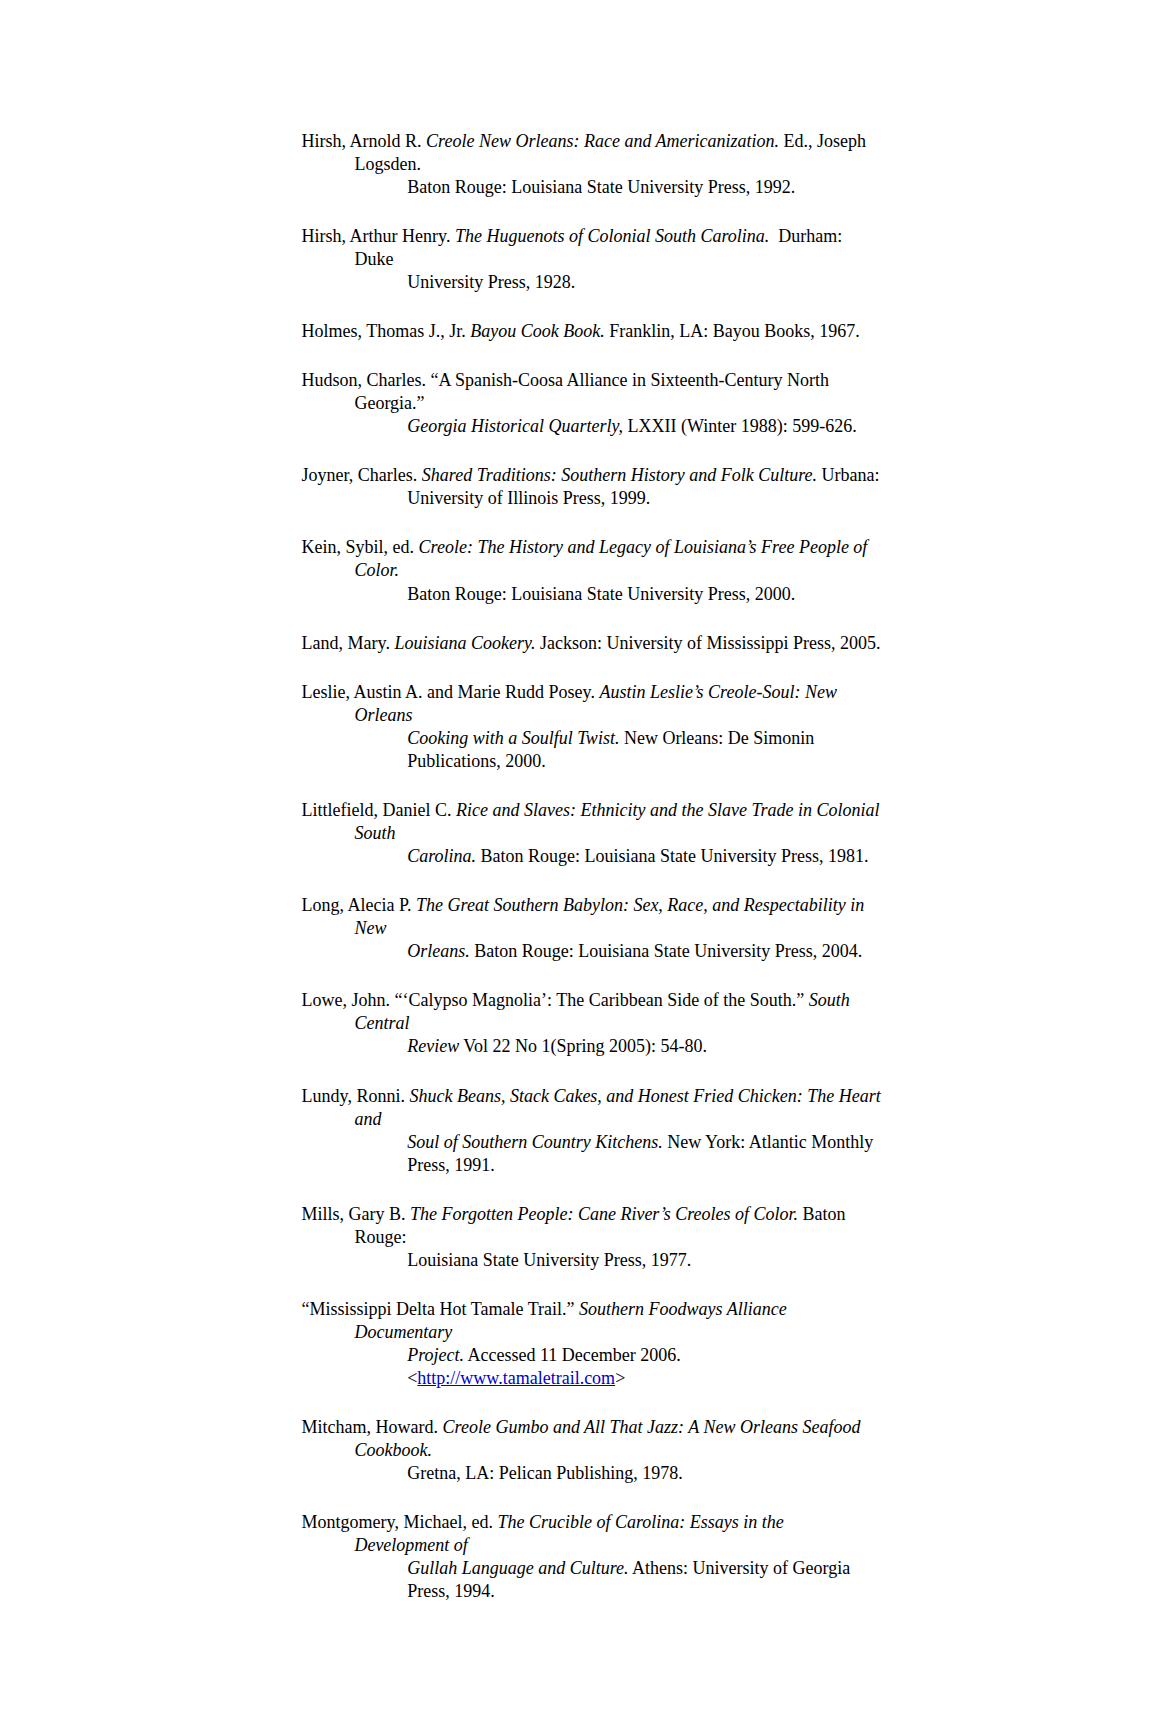Hirsh, Arnold R. Creole New Orleans: Race and Americanization. Ed., Joseph Logsden.Baton Rouge: Louisiana State University Press, 1992.
Hirsh, Arthur Henry. The Huguenots of Colonial South Carolina. Durham: DukeUniversity Press, 1928.
Holmes, Thomas J., Jr. Bayou Cook Book. Franklin, LA: Bayou Books, 1967.
Hudson, Charles. “A Spanish-Coosa Alliance in Sixteenth-Century North Georgia.”Georgia Historical Quarterly, LXXII (Winter 1988): 599-626.
Joyner, Charles. Shared Traditions: Southern History and Folk Culture. Urbana:University of Illinois Press, 1999.
Kein, Sybil, ed. Creole: The History and Legacy of Louisiana’s Free People of Color. Baton Rouge: Louisiana State University Press, 2000.
Land, Mary. Louisiana Cookery. Jackson: University of Mississippi Press, 2005.
Leslie, Austin A. and Marie Rudd Posey. Austin Leslie’s Creole-Soul: New Orleans Cooking with a Soulful Twist. New Orleans: De Simonin Publications, 2000.
Littlefield, Daniel C. Rice and Slaves: Ethnicity and the Slave Trade in Colonial South Carolina. Baton Rouge: Louisiana State University Press, 1981.
Long, Alecia P. The Great Southern Babylon: Sex, Race, and Respectability in New Orleans. Baton Rouge: Louisiana State University Press, 2004.
Lowe, John. “‘Calypso Magnolia’: The Caribbean Side of the South.” South Central Review Vol 22 No 1(Spring 2005): 54-80.
Lundy, Ronni. Shuck Beans, Stack Cakes, and Honest Fried Chicken: The Heart and Soul of Southern Country Kitchens. New York: Atlantic Monthly Press, 1991.
Mills, Gary B. The Forgotten People: Cane River’s Creoles of Color. Baton Rouge:Louisiana State University Press, 1977.
“Mississippi Delta Hot Tamale Trail.” Southern Foodways Alliance Documentary Project. Accessed 11 December 2006. <http://www.tamaletrail.com>
Mitcham, Howard. Creole Gumbo and All That Jazz: A New Orleans Seafood Cookbook. Gretna, LA: Pelican Publishing, 1978.
Montgomery, Michael, ed. The Crucible of Carolina: Essays in the Development of Gullah Language and Culture. Athens: University of Georgia Press, 1994.